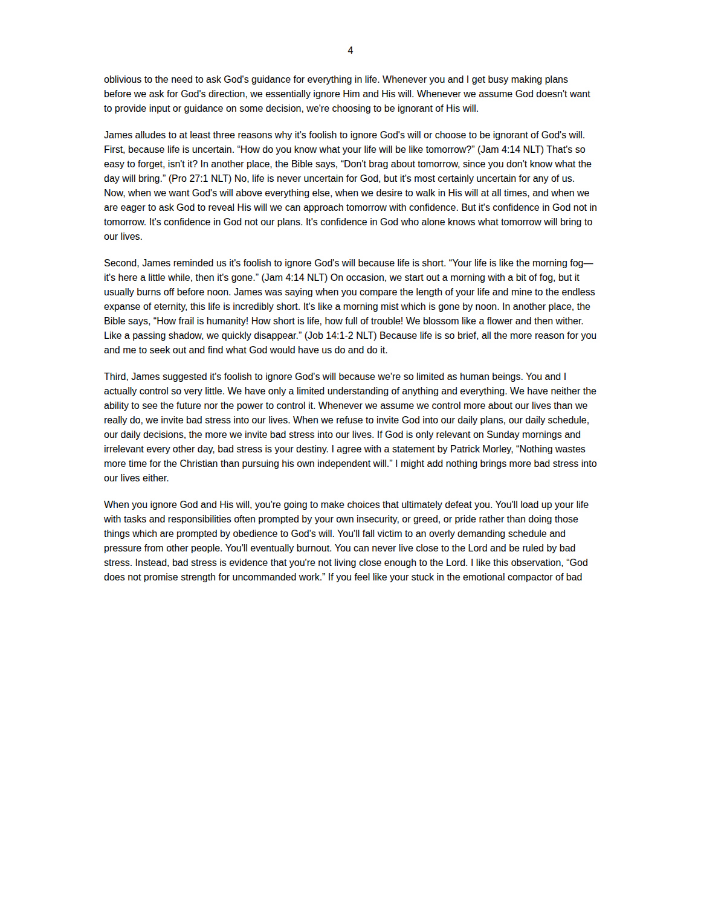4
oblivious to the need to ask God's guidance for everything in life. Whenever you and I get busy making plans before we ask for God's direction, we essentially ignore Him and His will. Whenever we assume God doesn't want to provide input or guidance on some decision, we're choosing to be ignorant of His will.
James alludes to at least three reasons why it's foolish to ignore God's will or choose to be ignorant of God's will. First, because life is uncertain. “How do you know what your life will be like tomorrow?” (Jam 4:14 NLT) That's so easy to forget, isn't it? In another place, the Bible says, “Don't brag about tomorrow, since you don't know what the day will bring.” (Pro 27:1 NLT) No, life is never uncertain for God, but it's most certainly uncertain for any of us. Now, when we want God's will above everything else, when we desire to walk in His will at all times, and when we are eager to ask God to reveal His will we can approach tomorrow with confidence. But it's confidence in God not in tomorrow. It's confidence in God not our plans. It's confidence in God who alone knows what tomorrow will bring to our lives.
Second, James reminded us it's foolish to ignore God's will because life is short. “Your life is like the morning fog—it's here a little while, then it's gone.” (Jam 4:14 NLT) On occasion, we start out a morning with a bit of fog, but it usually burns off before noon. James was saying when you compare the length of your life and mine to the endless expanse of eternity, this life is incredibly short. It's like a morning mist which is gone by noon. In another place, the Bible says, “How frail is humanity! How short is life, how full of trouble! We blossom like a flower and then wither. Like a passing shadow, we quickly disappear.” (Job 14:1-2 NLT) Because life is so brief, all the more reason for you and me to seek out and find what God would have us do and do it.
Third, James suggested it's foolish to ignore God's will because we're so limited as human beings. You and I actually control so very little. We have only a limited understanding of anything and everything. We have neither the ability to see the future nor the power to control it. Whenever we assume we control more about our lives than we really do, we invite bad stress into our lives. When we refuse to invite God into our daily plans, our daily schedule, our daily decisions, the more we invite bad stress into our lives. If God is only relevant on Sunday mornings and irrelevant every other day, bad stress is your destiny. I agree with a statement by Patrick Morley, “Nothing wastes more time for the Christian than pursuing his own independent will.” I might add nothing brings more bad stress into our lives either.
When you ignore God and His will, you're going to make choices that ultimately defeat you. You'll load up your life with tasks and responsibilities often prompted by your own insecurity, or greed, or pride rather than doing those things which are prompted by obedience to God's will. You'll fall victim to an overly demanding schedule and pressure from other people. You'll eventually burnout. You can never live close to the Lord and be ruled by bad stress. Instead, bad stress is evidence that you're not living close enough to the Lord. I like this observation, “God does not promise strength for uncommanded work.” If you feel like your stuck in the emotional compactor of bad